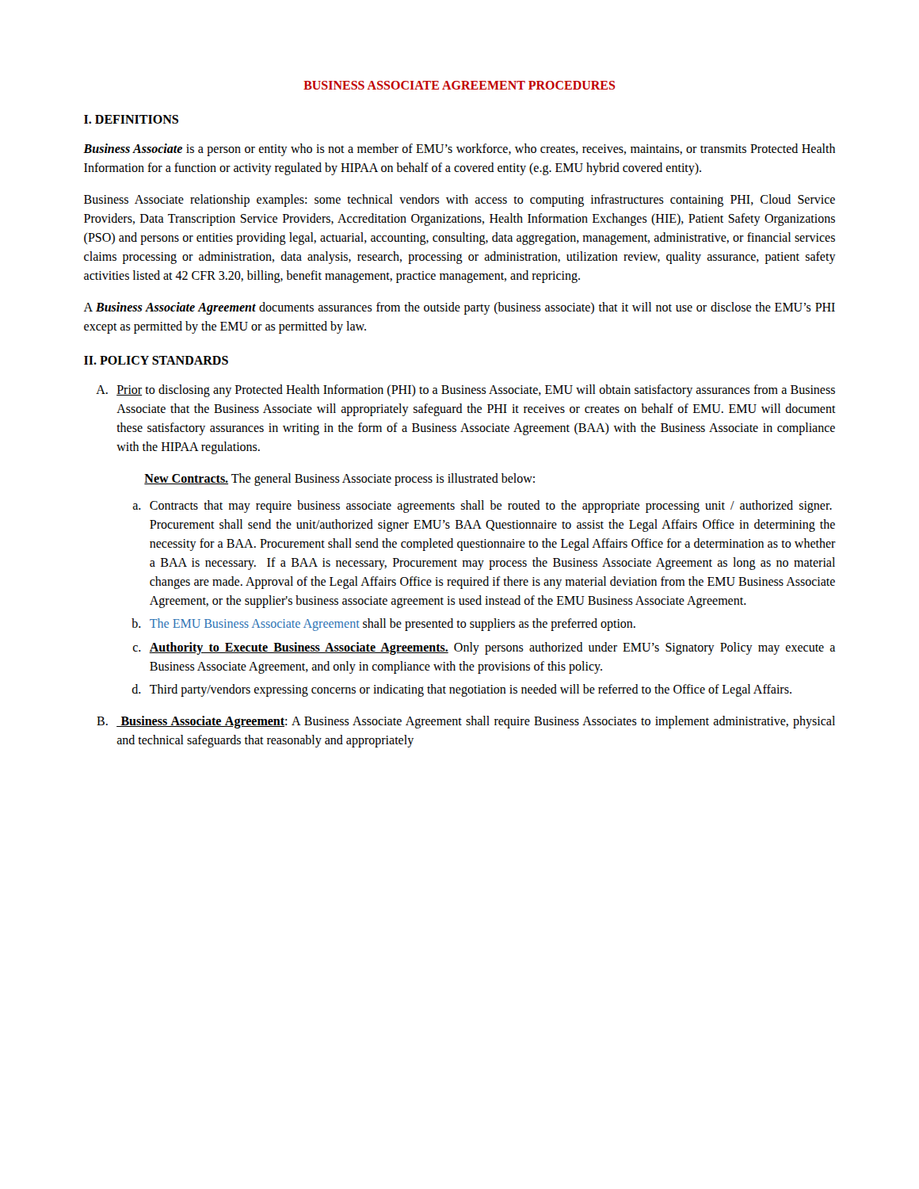BUSINESS ASSOCIATE AGREEMENT PROCEDURES
I. DEFINITIONS
Business Associate is a person or entity who is not a member of EMU’s workforce, who creates, receives, maintains, or transmits Protected Health Information for a function or activity regulated by HIPAA on behalf of a covered entity (e.g. EMU hybrid covered entity).
Business Associate relationship examples: some technical vendors with access to computing infrastructures containing PHI, Cloud Service Providers, Data Transcription Service Providers, Accreditation Organizations, Health Information Exchanges (HIE), Patient Safety Organizations (PSO) and persons or entities providing legal, actuarial, accounting, consulting, data aggregation, management, administrative, or financial services claims processing or administration, data analysis, research, processing or administration, utilization review, quality assurance, patient safety activities listed at 42 CFR 3.20, billing, benefit management, practice management, and repricing.
A Business Associate Agreement documents assurances from the outside party (business associate) that it will not use or disclose the EMU’s PHI except as permitted by the EMU or as permitted by law.
II. POLICY STANDARDS
Prior to disclosing any Protected Health Information (PHI) to a Business Associate, EMU will obtain satisfactory assurances from a Business Associate that the Business Associate will appropriately safeguard the PHI it receives or creates on behalf of EMU. EMU will document these satisfactory assurances in writing in the form of a Business Associate Agreement (BAA) with the Business Associate in compliance with the HIPAA regulations.
New Contracts. The general Business Associate process is illustrated below:
Contracts that may require business associate agreements shall be routed to the appropriate processing unit / authorized signer. Procurement shall send the unit/authorized signer EMU’s BAA Questionnaire to assist the Legal Affairs Office in determining the necessity for a BAA. Procurement shall send the completed questionnaire to the Legal Affairs Office for a determination as to whether a BAA is necessary. If a BAA is necessary, Procurement may process the Business Associate Agreement as long as no material changes are made. Approval of the Legal Affairs Office is required if there is any material deviation from the EMU Business Associate Agreement, or the supplier's business associate agreement is used instead of the EMU Business Associate Agreement.
The EMU Business Associate Agreement shall be presented to suppliers as the preferred option.
Authority to Execute Business Associate Agreements. Only persons authorized under EMU’s Signatory Policy may execute a Business Associate Agreement, and only in compliance with the provisions of this policy.
Third party/vendors expressing concerns or indicating that negotiation is needed will be referred to the Office of Legal Affairs.
Business Associate Agreement: A Business Associate Agreement shall require Business Associates to implement administrative, physical and technical safeguards that reasonably and appropriately